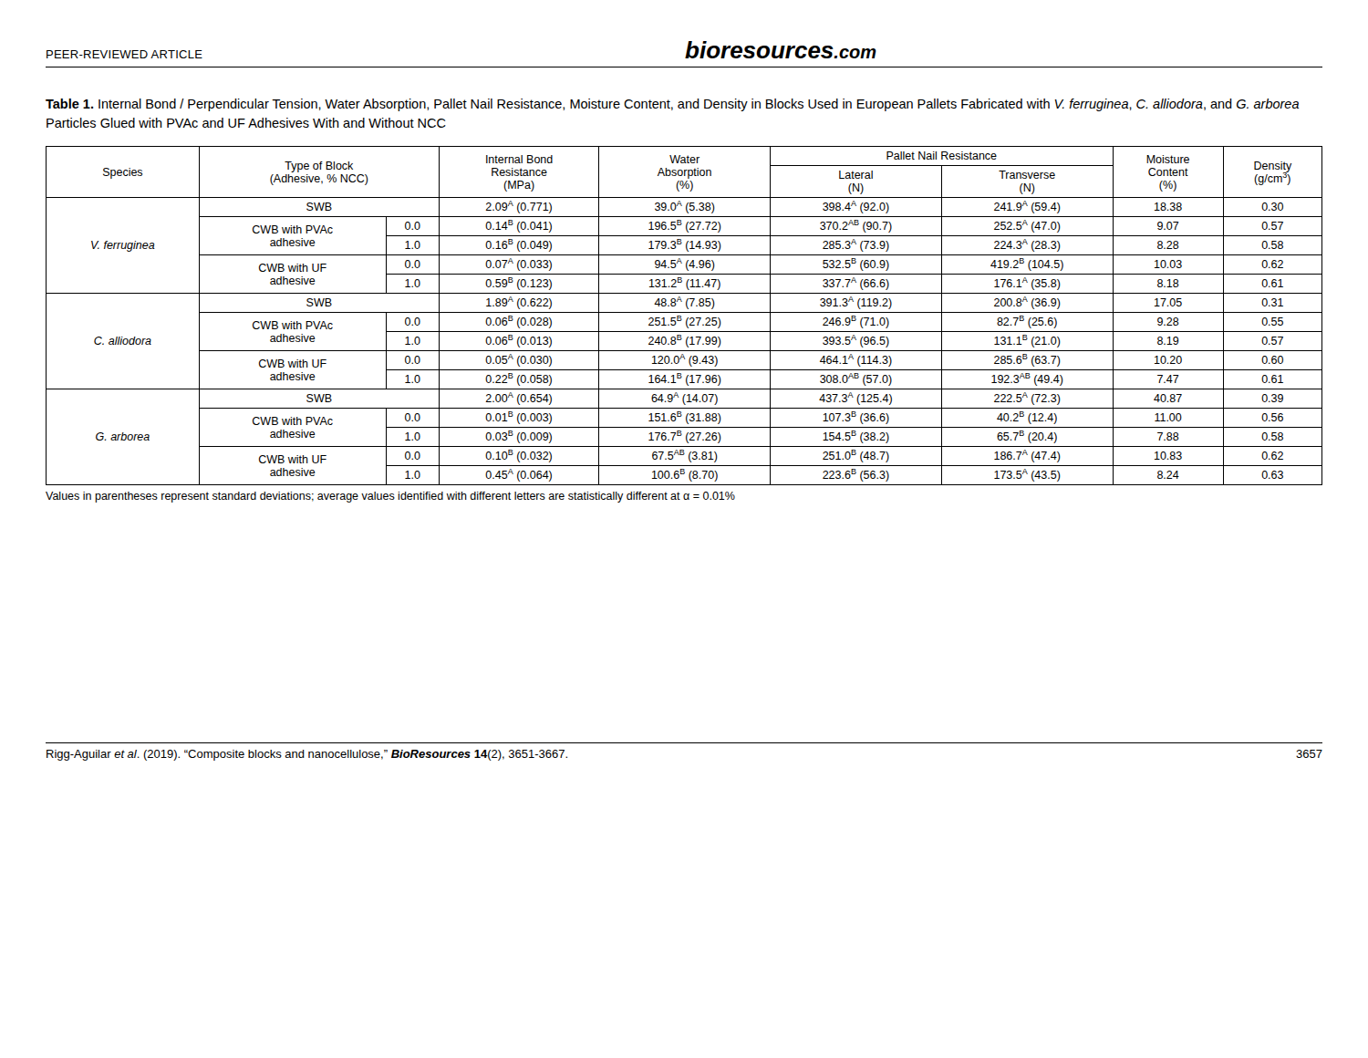PEER-REVIEWED ARTICLE bioresources.com
Table 1. Internal Bond / Perpendicular Tension, Water Absorption, Pallet Nail Resistance, Moisture Content, and Density in Blocks Used in European Pallets Fabricated with V. ferruginea, C. alliodora, and G. arborea Particles Glued with PVAc and UF Adhesives With and Without NCC
| Species | Type of Block (Adhesive, % NCC) | Internal Bond Resistance (MPa) | Water Absorption (%) | Pallet Nail Resistance | Moisture Content (%) | Density (g/cm 3 ) |
| --- | --- | --- | --- | --- | --- | --- |
| Lateral (N) | Transverse (N) |
| V. ferruginea | SWB | 2.09 A (0.771) | 39.0 A (5.38) | 398.4 A (92.0) | 241.9 A (59.4) | 18.38 | 0.30 |
| CWB with PVAc adhesive | 0.0 | 0.14 B (0.041) | 196.5 B (27.72) | 370.2 AB (90.7) | 252.5 A (47.0) | 9.07 | 0.57 |
| 1.0 | 0.16 B (0.049) | 179.3 B (14.93) | 285.3 A (73.9) | 224.3 A (28.3) | 8.28 | 0.58 |
| CWB with UF adhesive | 0.0 | 0.07 A (0.033) | 94.5 A (4.96) | 532.5 B (60.9) | 419.2 B (104.5) | 10.03 | 0.62 |
| 1.0 | 0.59 B (0.123) | 131.2 B (11.47) | 337.7 A (66.6) | 176.1 A (35.8) | 8.18 | 0.61 |
| C. alliodora | SWB | 1.89 A (0.622) | 48.8 A (7.85) | 391.3 A (119.2) | 200.8 A (36.9) | 17.05 | 0.31 |
| CWB with PVAc adhesive | 0.0 | 0.06 B (0.028) | 251.5 B (27.25) | 246.9 B (71.0) | 82.7 B (25.6) | 9.28 | 0.55 |
| 1.0 | 0.06 B (0.013) | 240.8 B (17.99) | 393.5 A (96.5) | 131.1 B (21.0) | 8.19 | 0.57 |
| CWB with UF adhesive | 0.0 | 0.05 A (0.030) | 120.0 A (9.43) | 464.1 A (114.3) | 285.6 B (63.7) | 10.20 | 0.60 |
| 1.0 | 0.22 B (0.058) | 164.1 B (17.96) | 308.0 AB (57.0) | 192.3 AB (49.4) | 7.47 | 0.61 |
| G. arborea | SWB | 2.00 A (0.654) | 64.9 A (14.07) | 437.3 A (125.4) | 222.5 A (72.3) | 40.87 | 0.39 |
| CWB with PVAc adhesive | 0.0 | 0.01 B (0.003) | 151.6 B (31.88) | 107.3 B (36.6) | 40.2 B (12.4) | 11.00 | 0.56 |
| 1.0 | 0.03 B (0.009) | 176.7 B (27.26) | 154.5 B (38.2) | 65.7 B (20.4) | 7.88 | 0.58 |
| CWB with UF adhesive | 0.0 | 0.10 B (0.032) | 67.5 AB (3.81) | 251.0 B (48.7) | 186.7 A (47.4) | 10.83 | 0.62 |
| 1.0 | 0.45 A (0.064) | 100.6 B (8.70) | 223.6 B (56.3) | 173.5 A (43.5) | 8.24 | 0.63 |
Values in parentheses represent standard deviations; average values identified with different letters are statistically different at α = 0.01%
Rigg-Aguilar et al. (2019). “Composite blocks and nanocellulose,” BioResources 14(2), 3651-3667. 3657